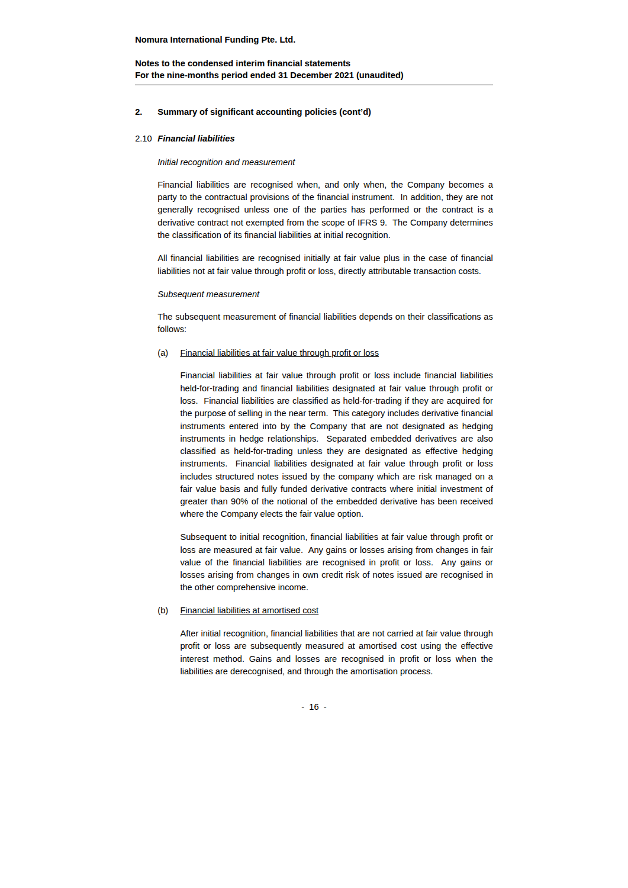Nomura International Funding Pte. Ltd.
Notes to the condensed interim financial statements For the nine-months period ended 31 December 2021 (unaudited)
2. Summary of significant accounting policies (cont’d)
2.10 Financial liabilities
Initial recognition and measurement
Financial liabilities are recognised when, and only when, the Company becomes a party to the contractual provisions of the financial instrument. In addition, they are not generally recognised unless one of the parties has performed or the contract is a derivative contract not exempted from the scope of IFRS 9. The Company determines the classification of its financial liabilities at initial recognition.
All financial liabilities are recognised initially at fair value plus in the case of financial liabilities not at fair value through profit or loss, directly attributable transaction costs.
Subsequent measurement
The subsequent measurement of financial liabilities depends on their classifications as follows:
(a) Financial liabilities at fair value through profit or loss
Financial liabilities at fair value through profit or loss include financial liabilities held-for-trading and financial liabilities designated at fair value through profit or loss. Financial liabilities are classified as held-for-trading if they are acquired for the purpose of selling in the near term. This category includes derivative financial instruments entered into by the Company that are not designated as hedging instruments in hedge relationships. Separated embedded derivatives are also classified as held-for-trading unless they are designated as effective hedging instruments. Financial liabilities designated at fair value through profit or loss includes structured notes issued by the company which are risk managed on a fair value basis and fully funded derivative contracts where initial investment of greater than 90% of the notional of the embedded derivative has been received where the Company elects the fair value option.
Subsequent to initial recognition, financial liabilities at fair value through profit or loss are measured at fair value. Any gains or losses arising from changes in fair value of the financial liabilities are recognised in profit or loss. Any gains or losses arising from changes in own credit risk of notes issued are recognised in the other comprehensive income.
(b) Financial liabilities at amortised cost
After initial recognition, financial liabilities that are not carried at fair value through profit or loss are subsequently measured at amortised cost using the effective interest method. Gains and losses are recognised in profit or loss when the liabilities are derecognised, and through the amortisation process.
- 16 -